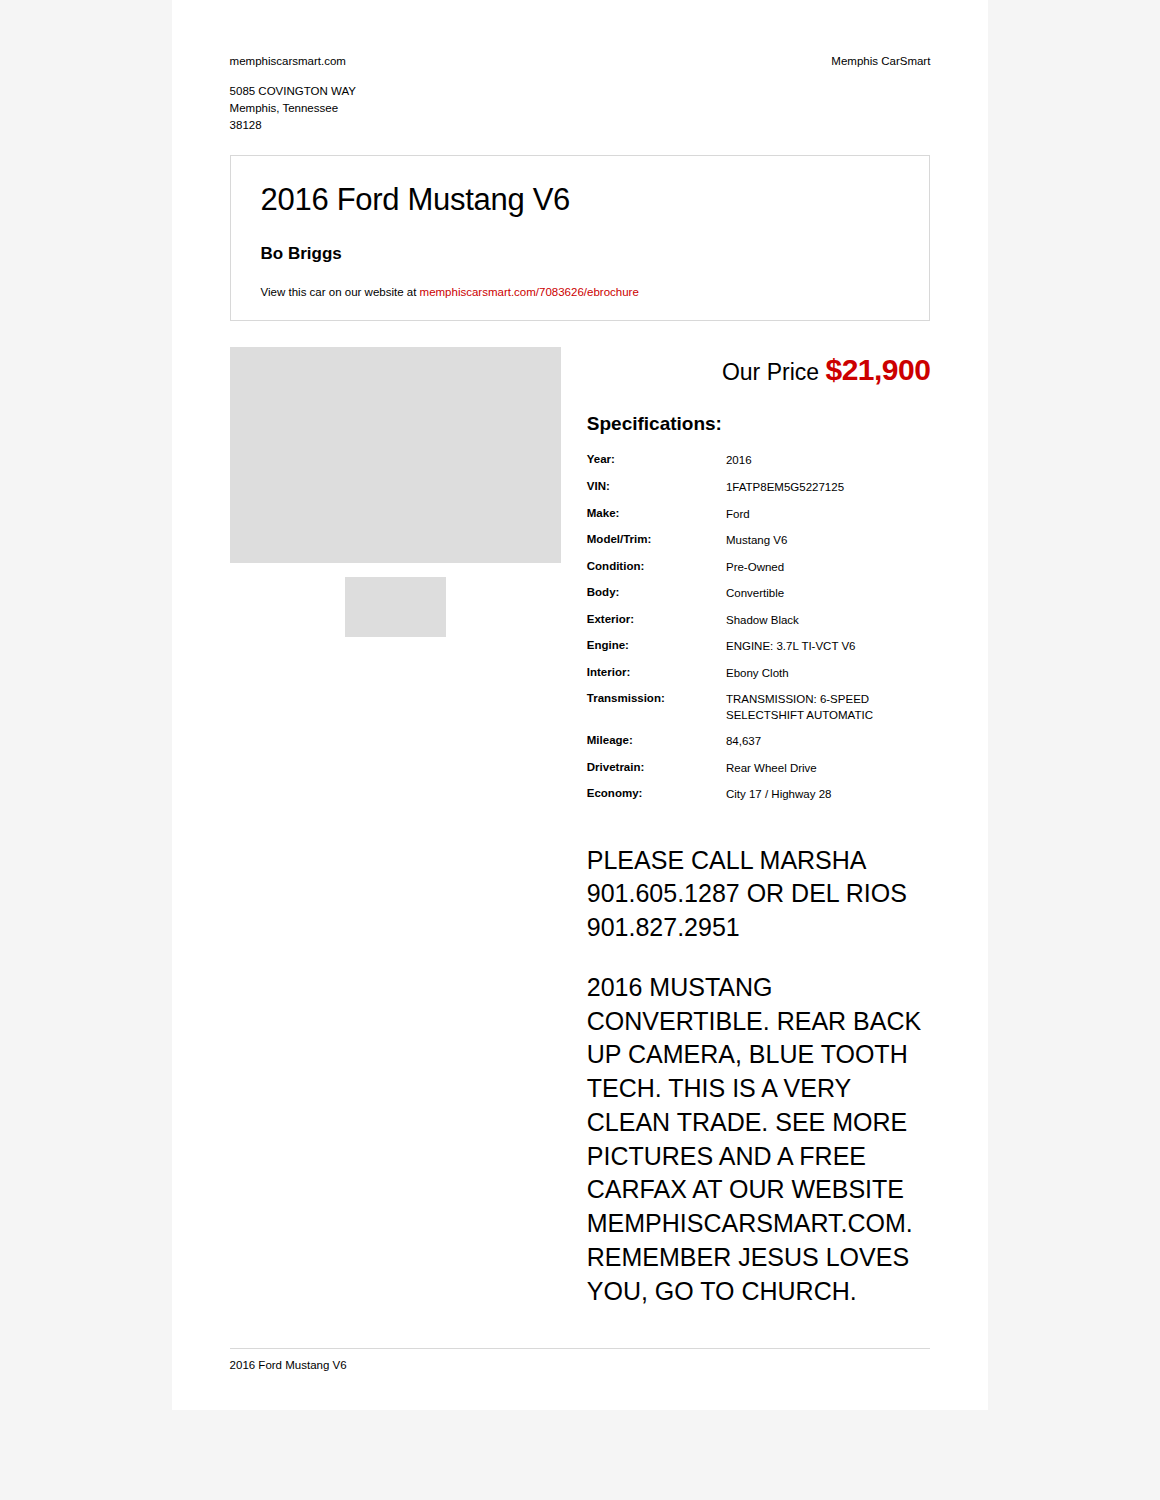memphiscarsmart.com
5085 COVINGTON WAY
Memphis, Tennessee
38128
Memphis CarSmart
2016 Ford Mustang V6
Bo Briggs
View this car on our website at memphiscarsmart.com/7083626/ebrochure
Our Price $21,900
Specifications:
| Year: | 2016 |
| VIN: | 1FATP8EM5G5227125 |
| Make: | Ford |
| Model/Trim: | Mustang V6 |
| Condition: | Pre-Owned |
| Body: | Convertible |
| Exterior: | Shadow Black |
| Engine: | ENGINE: 3.7L TI-VCT V6 |
| Interior: | Ebony Cloth |
| Transmission: | TRANSMISSION: 6-SPEED SELECTSHIFT AUTOMATIC |
| Mileage: | 84,637 |
| Drivetrain: | Rear Wheel Drive |
| Economy: | City 17 / Highway 28 |
PLEASE CALL MARSHA 901.605.1287 OR DEL RIOS 901.827.2951
2016 MUSTANG CONVERTIBLE. REAR BACK UP CAMERA, BLUE TOOTH TECH. THIS IS A VERY CLEAN TRADE. SEE MORE PICTURES AND A FREE CARFAX AT OUR WEBSITE MEMPHISCARSMART.COM. REMEMBER JESUS LOVES YOU, GO TO CHURCH.
2016 Ford Mustang V6